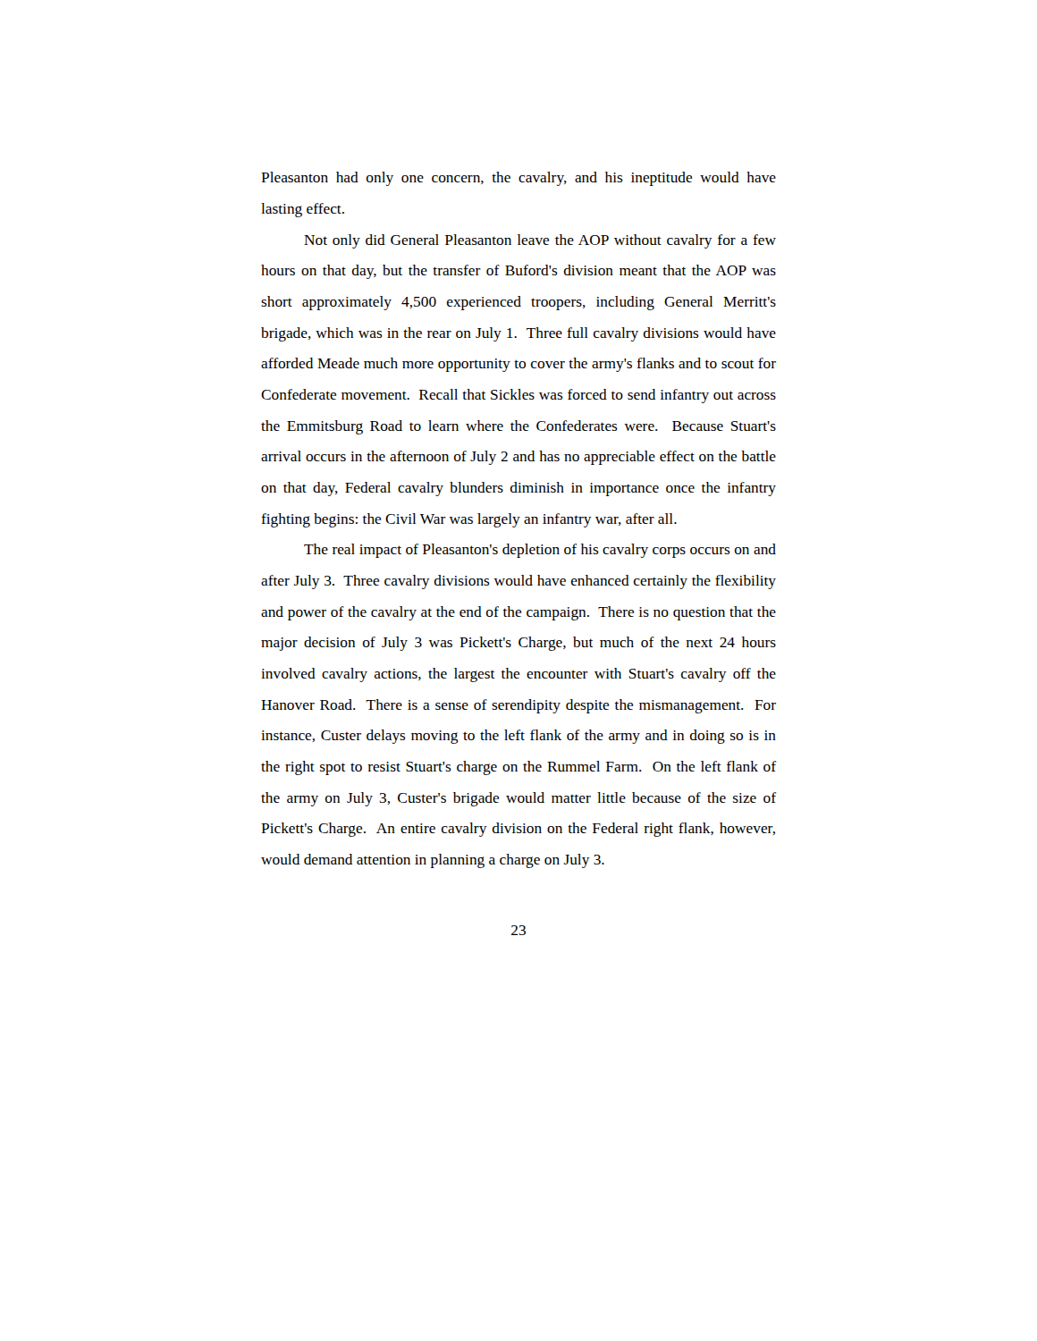Pleasanton had only one concern, the cavalry, and his ineptitude would have lasting effect.
Not only did General Pleasanton leave the AOP without cavalry for a few hours on that day, but the transfer of Buford's division meant that the AOP was short approximately 4,500 experienced troopers, including General Merritt's brigade, which was in the rear on July 1. Three full cavalry divisions would have afforded Meade much more opportunity to cover the army's flanks and to scout for Confederate movement. Recall that Sickles was forced to send infantry out across the Emmitsburg Road to learn where the Confederates were. Because Stuart's arrival occurs in the afternoon of July 2 and has no appreciable effect on the battle on that day, Federal cavalry blunders diminish in importance once the infantry fighting begins: the Civil War was largely an infantry war, after all.
The real impact of Pleasanton's depletion of his cavalry corps occurs on and after July 3. Three cavalry divisions would have enhanced certainly the flexibility and power of the cavalry at the end of the campaign. There is no question that the major decision of July 3 was Pickett's Charge, but much of the next 24 hours involved cavalry actions, the largest the encounter with Stuart's cavalry off the Hanover Road. There is a sense of serendipity despite the mismanagement. For instance, Custer delays moving to the left flank of the army and in doing so is in the right spot to resist Stuart's charge on the Rummel Farm. On the left flank of the army on July 3, Custer's brigade would matter little because of the size of Pickett's Charge. An entire cavalry division on the Federal right flank, however, would demand attention in planning a charge on July 3.
23